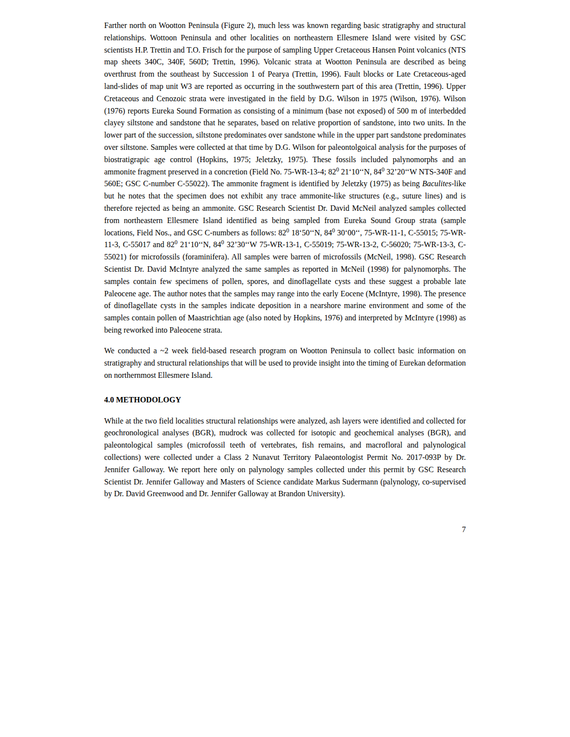Farther north on Wootton Peninsula (Figure 2), much less was known regarding basic stratigraphy and structural relationships. Wottoon Peninsula and other localities on northeastern Ellesmere Island were visited by GSC scientists H.P. Trettin and T.O. Frisch for the purpose of sampling Upper Cretaceous Hansen Point volcanics (NTS map sheets 340C, 340F, 560D; Trettin, 1996). Volcanic strata at Wootton Peninsula are described as being overthrust from the southeast by Succession 1 of Pearya (Trettin, 1996). Fault blocks or Late Cretaceous-aged land-slides of map unit W3 are reported as occurring in the southwestern part of this area (Trettin, 1996). Upper Cretaceous and Cenozoic strata were investigated in the field by D.G. Wilson in 1975 (Wilson, 1976). Wilson (1976) reports Eureka Sound Formation as consisting of a minimum (base not exposed) of 500 m of interbedded clayey siltstone and sandstone that he separates, based on relative proportion of sandstone, into two units. In the lower part of the succession, siltstone predominates over sandstone while in the upper part sandstone predominates over siltstone. Samples were collected at that time by D.G. Wilson for paleontolgoical analysis for the purposes of biostratigrapic age control (Hopkins, 1975; Jeletzky, 1975). These fossils included palynomorphs and an ammonite fragment preserved in a concretion (Field No. 75-WR-13-4; 820 21‘10‘‘N, 840 32’20‘‘W NTS-340F and 560E; GSC C-number C-55022). The ammonite fragment is identified by Jeletzky (1975) as being Baculites-like but he notes that the specimen does not exhibit any trace ammonite-like structures (e.g., suture lines) and is therefore rejected as being an ammonite. GSC Research Scientist Dr. David McNeil analyzed samples collected from northeastern Ellesmere Island identified as being sampled from Eureka Sound Group strata (sample locations, Field Nos., and GSC C-numbers as follows: 820 18‘50‘‘N, 840 30‘00‘‘, 75-WR-11-1, C-55015; 75-WR-11-3, C-55017 and 820 21‘10‘‘N, 840 32’30‘‘W 75-WR-13-1, C-55019; 75-WR-13-2, C-56020; 75-WR-13-3, C-55021) for microfossils (foraminifera). All samples were barren of microfossils (McNeil, 1998). GSC Research Scientist Dr. David McIntyre analyzed the same samples as reported in McNeil (1998) for palynomorphs. The samples contain few specimens of pollen, spores, and dinoflagellate cysts and these suggest a probable late Paleocene age. The author notes that the samples may range into the early Eocene (McIntyre, 1998). The presence of dinoflagellate cysts in the samples indicate deposition in a nearshore marine environment and some of the samples contain pollen of Maastrichtian age (also noted by Hopkins, 1976) and interpreted by McIntyre (1998) as being reworked into Paleocene strata.
We conducted a ~2 week field-based research program on Wootton Peninsula to collect basic information on stratigraphy and structural relationships that will be used to provide insight into the timing of Eurekan deformation on northernmost Ellesmere Island.
4.0 METHODOLOGY
While at the two field localities structural relationships were analyzed, ash layers were identified and collected for geochronological analyses (BGR), mudrock was collected for isotopic and geochemical analyses (BGR), and paleontological samples (microfossil teeth of vertebrates, fish remains, and macrofloral and palynological collections) were collected under a Class 2 Nunavut Territory Palaeontologist Permit No. 2017-093P by Dr. Jennifer Galloway. We report here only on palynology samples collected under this permit by GSC Research Scientist Dr. Jennifer Galloway and Masters of Science candidate Markus Sudermann (palynology, co-supervised by Dr. David Greenwood and Dr. Jennifer Galloway at Brandon University).
7